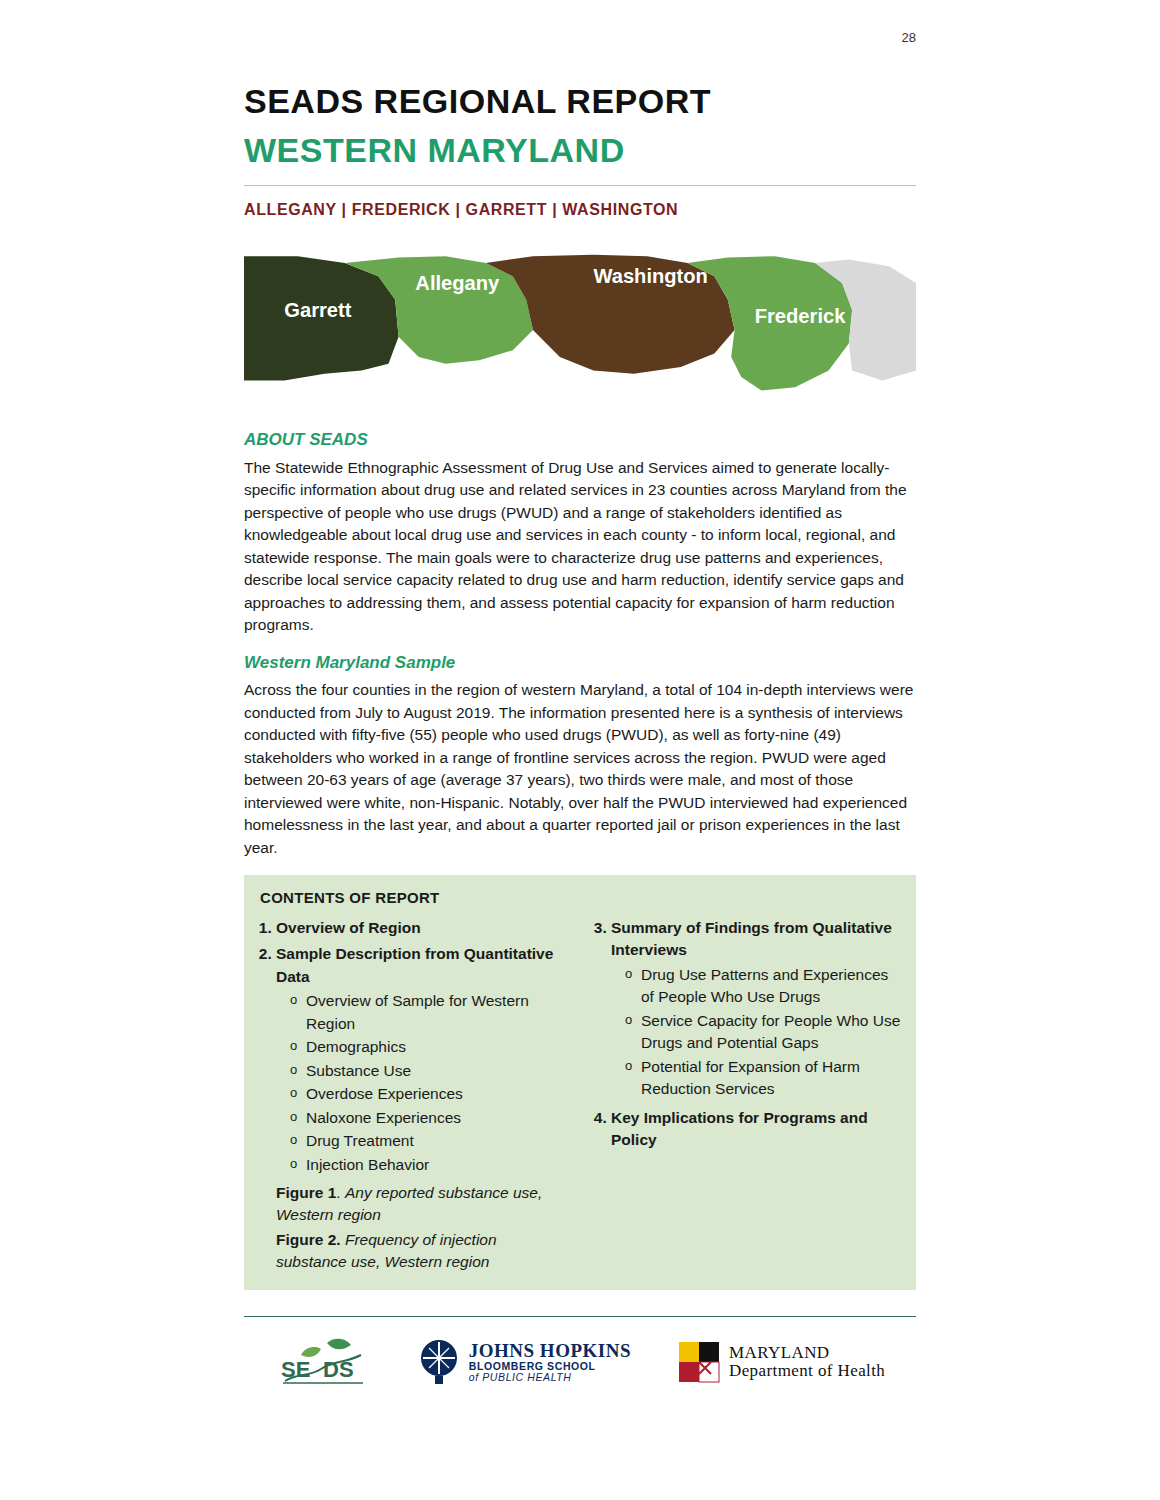28
SEADS REGIONAL REPORT
WESTERN MARYLAND
ALLEGANY | FREDERICK | GARRETT | WASHINGTON
Garrett Allegany Washington Frederick
ABOUT SEADS
The Statewide Ethnographic Assessment of Drug Use and Services aimed to generate locally-specific information about drug use and related services in 23 counties across Maryland from the perspective of people who use drugs (PWUD) and a range of stakeholders identified as knowledgeable about local drug use and services in each county - to inform local, regional, and statewide response. The main goals were to characterize drug use patterns and experiences, describe local service capacity related to drug use and harm reduction, identify service gaps and approaches to addressing them, and assess potential capacity for expansion of harm reduction programs.
Western Maryland Sample
Across the four counties in the region of western Maryland, a total of 104 in-depth interviews were conducted from July to August 2019. The information presented here is a synthesis of interviews conducted with fifty-five (55) people who used drugs (PWUD), as well as forty-nine (49) stakeholders who worked in a range of frontline services across the region. PWUD were aged between 20-63 years of age (average 37 years), two thirds were male, and most of those interviewed were white, non-Hispanic. Notably, over half the PWUD interviewed had experienced homelessness in the last year, and about a quarter reported jail or prison experiences in the last year.
CONTENTS OF REPORT
Overview of Region
Sample Description from Quantitative Data
Overview of Sample for Western Region
Demographics
Substance Use
Overdose Experiences
Naloxone Experiences
Drug Treatment
Injection Behavior
Figure 1. Any reported substance use, Western region
Figure 2. Frequency of injection substance use, Western region
Summary of Findings from Qualitative Interviews
Drug Use Patterns and Experiences of People Who Use Drugs
Service Capacity for People Who Use Drugs and Potential Gaps
Potential for Expansion of Harm Reduction Services
Key Implications for Programs and Policy
SE DS
JOHNS HOPKINS
BLOOMBERG SCHOOL
of PUBLIC HEALTH
MARYLAND
Department of Health